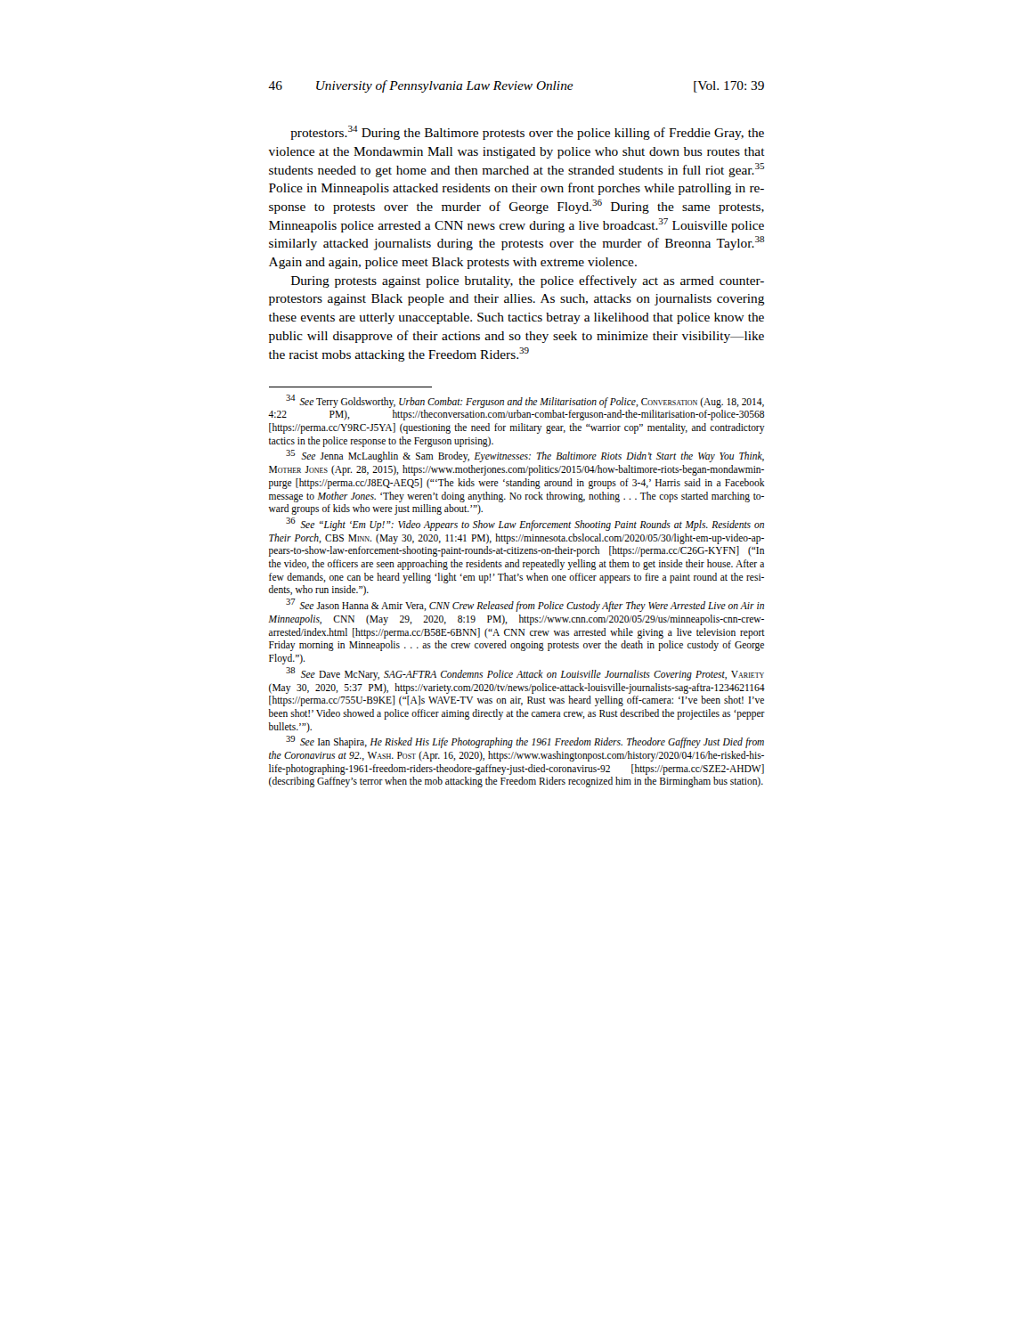46 University of Pennsylvania Law Review Online [Vol. 170: 39
protestors.34 During the Baltimore protests over the police killing of Freddie Gray, the violence at the Mondawmin Mall was instigated by police who shut down bus routes that students needed to get home and then marched at the stranded students in full riot gear.35 Police in Minneapolis attacked residents on their own front porches while patrolling in response to protests over the murder of George Floyd.36 During the same protests, Minneapolis police arrested a CNN news crew during a live broadcast.37 Louisville police similarly attacked journalists during the protests over the murder of Breonna Taylor.38 Again and again, police meet Black protests with extreme violence.
During protests against police brutality, the police effectively act as armed counter-protestors against Black people and their allies. As such, attacks on journalists covering these events are utterly unacceptable. Such tactics betray a likelihood that police know the public will disapprove of their actions and so they seek to minimize their visibility—like the racist mobs attacking the Freedom Riders.39
34 See Terry Goldsworthy, Urban Combat: Ferguson and the Militarisation of Police, Conversation (Aug. 18, 2014, 4:22 PM), https://theconversation.com/urban-combat-ferguson-and-the-militarisation-of-police-30568 [https://perma.cc/Y9RC-J5YA] (questioning the need for military gear, the “warrior cop” mentality, and contradictory tactics in the police response to the Ferguson uprising).
35 See Jenna McLaughlin & Sam Brodey, Eyewitnesses: The Baltimore Riots Didn’t Start the Way You Think, Mother Jones (Apr. 28, 2015), https://www.motherjones.com/politics/2015/04/how-baltimore-riots-began-mondawmin-purge [https://perma.cc/J8EQ-AEQ5] (“‘The kids were ‘standing around in groups of 3-4,’ Harris said in a Facebook message to Mother Jones. ‘They weren’t doing anything. No rock throwing, nothing . . . The cops started marching toward groups of kids who were just milling about.’”).
36 See “Light ‘Em Up!”: Video Appears to Show Law Enforcement Shooting Paint Rounds at Mpls. Residents on Their Porch, CBS Minn. (May 30, 2020, 11:41 PM), https://minnesota.cbslocal.com/2020/05/30/light-em-up-video-appears-to-show-law-enforcement-shooting-paint-rounds-at-citizens-on-their-porch [https://perma.cc/C26G-KYFN] (“In the video, the officers are seen approaching the residents and repeatedly yelling at them to get inside their house. After a few demands, one can be heard yelling ‘light ‘em up!’ That’s when one officer appears to fire a paint round at the residents, who run inside.”).
37 See Jason Hanna & Amir Vera, CNN Crew Released from Police Custody After They Were Arrested Live on Air in Minneapolis, CNN (May 29, 2020, 8:19 PM), https://www.cnn.com/2020/05/29/us/minneapolis-cnn-crew-arrested/index.html [https://perma.cc/B58E-6BNN] (“A CNN crew was arrested while giving a live television report Friday morning in Minneapolis . . . as the crew covered ongoing protests over the death in police custody of George Floyd.”).
38 See Dave McNary, SAG-AFTRA Condemns Police Attack on Louisville Journalists Covering Protest, Variety (May 30, 2020, 5:37 PM), https://variety.com/2020/tv/news/police-attack-louisville-journalists-sag-aftra-1234621164 [https://perma.cc/755U-B9KE] (“[A]s WAVE-TV was on air, Rust was heard yelling off-camera: ‘I’ve been shot! I’ve been shot!’ Video showed a police officer aiming directly at the camera crew, as Rust described the projectiles as ‘pepper bullets.’”).
39 See Ian Shapira, He Risked His Life Photographing the 1961 Freedom Riders. Theodore Gaffney Just Died from the Coronavirus at 92., Wash. Post (Apr. 16, 2020), https://www.washingtonpost.com/history/2020/04/16/he-risked-his-life-photographing-1961-freedom-riders-theodore-gaffney-just-died-coronavirus-92 [https://perma.cc/SZE2-AHDW] (describing Gaffney’s terror when the mob attacking the Freedom Riders recognized him in the Birmingham bus station).